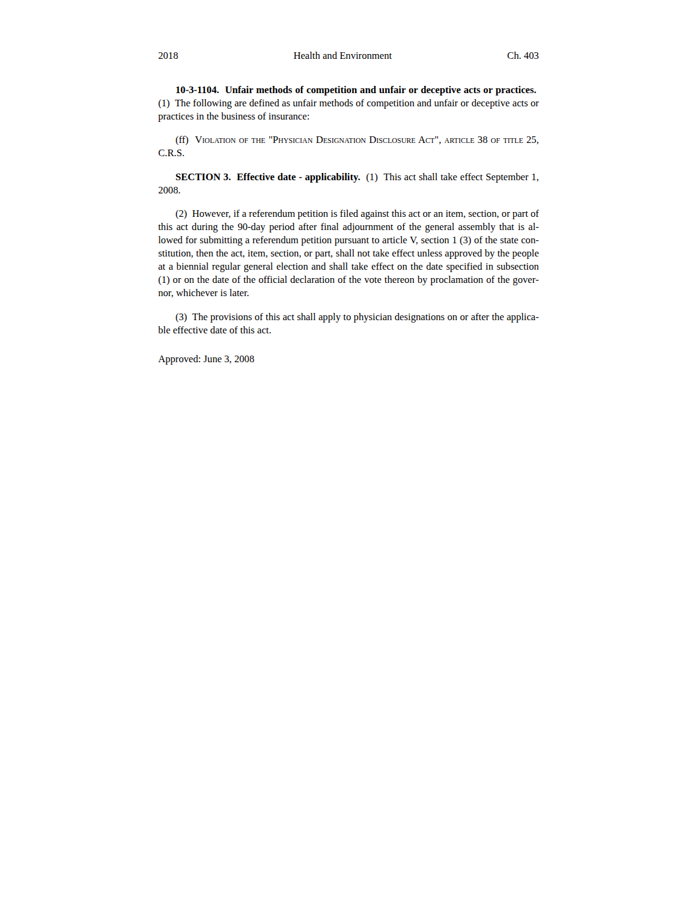2018 Health and Environment Ch. 403
10-3-1104. Unfair methods of competition and unfair or deceptive acts or practices. (1) The following are defined as unfair methods of competition and unfair or deceptive acts or practices in the business of insurance:
(ff) Violation of the "Physician Designation Disclosure Act", article 38 of title 25, C.R.S.
SECTION 3. Effective date - applicability. (1) This act shall take effect September 1, 2008.
(2) However, if a referendum petition is filed against this act or an item, section, or part of this act during the 90-day period after final adjournment of the general assembly that is allowed for submitting a referendum petition pursuant to article V, section 1 (3) of the state constitution, then the act, item, section, or part, shall not take effect unless approved by the people at a biennial regular general election and shall take effect on the date specified in subsection (1) or on the date of the official declaration of the vote thereon by proclamation of the governor, whichever is later.
(3) The provisions of this act shall apply to physician designations on or after the applicable effective date of this act.
Approved: June 3, 2008